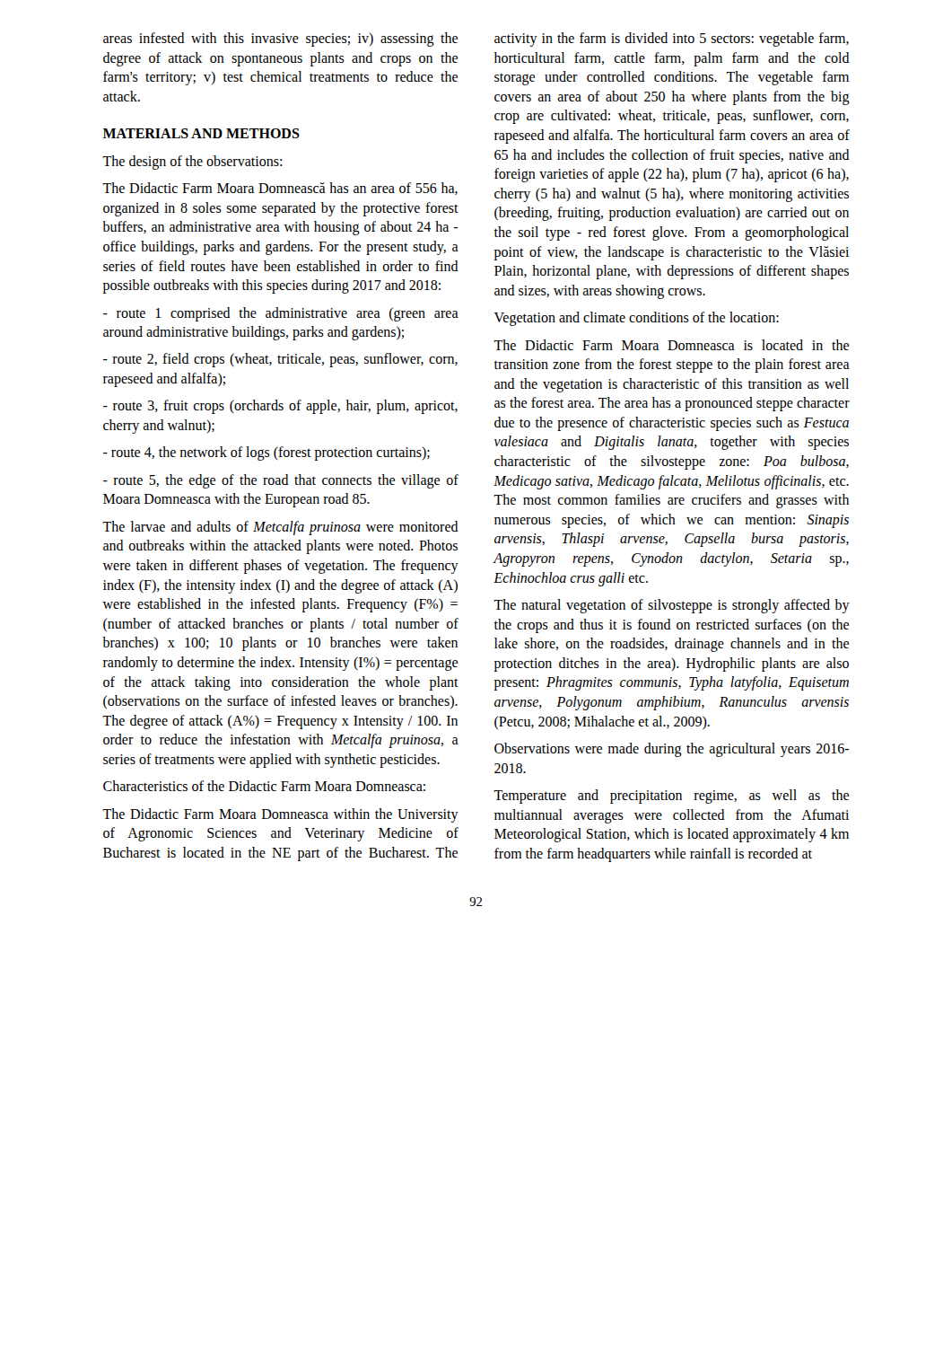areas infested with this invasive species; iv) assessing the degree of attack on spontaneous plants and crops on the farm's territory; v) test chemical treatments to reduce the attack.
MATERIALS AND METHODS
The design of the observations:
The Didactic Farm Moara Domnească has an area of 556 ha, organized in 8 soles some separated by the protective forest buffers, an administrative area with housing of about 24 ha - office buildings, parks and gardens. For the present study, a series of field routes have been established in order to find possible outbreaks with this species during 2017 and 2018:
- route 1 comprised the administrative area (green area around administrative buildings, parks and gardens);
- route 2, field crops (wheat, triticale, peas, sunflower, corn, rapeseed and alfalfa);
- route 3, fruit crops (orchards of apple, hair, plum, apricot, cherry and walnut);
- route 4, the network of logs (forest protection curtains);
- route 5, the edge of the road that connects the village of Moara Domneasca with the European road 85.
The larvae and adults of Metcalfa pruinosa were monitored and outbreaks within the attacked plants were noted. Photos were taken in different phases of vegetation. The frequency index (F), the intensity index (I) and the degree of attack (A) were established in the infested plants. Frequency (F%) = (number of attacked branches or plants / total number of branches) x 100; 10 plants or 10 branches were taken randomly to determine the index. Intensity (I%) = percentage of the attack taking into consideration the whole plant (observations on the surface of infested leaves or branches). The degree of attack (A%) = Frequency x Intensity / 100. In order to reduce the infestation with Metcalfa pruinosa, a series of treatments were applied with synthetic pesticides.
Characteristics of the Didactic Farm Moara Domneasca:
The Didactic Farm Moara Domneasca within the University of Agronomic Sciences and Veterinary Medicine of Bucharest is located in the NE part of the Bucharest. The activity in the farm is divided into 5 sectors: vegetable farm, horticultural farm, cattle farm, palm farm and the cold storage under controlled conditions. The vegetable farm covers an area of about 250 ha where plants from the big crop are cultivated: wheat, triticale, peas, sunflower, corn, rapeseed and alfalfa. The horticultural farm covers an area of 65 ha and includes the collection of fruit species, native and foreign varieties of apple (22 ha), plum (7 ha), apricot (6 ha), cherry (5 ha) and walnut (5 ha), where monitoring activities (breeding, fruiting, production evaluation) are carried out on the soil type - red forest glove. From a geomorphological point of view, the landscape is characteristic to the Vlăsiei Plain, horizontal plane, with depressions of different shapes and sizes, with areas showing crows.
Vegetation and climate conditions of the location:
The Didactic Farm Moara Domneasca is located in the transition zone from the forest steppe to the plain forest area and the vegetation is characteristic of this transition as well as the forest area. The area has a pronounced steppe character due to the presence of characteristic species such as Festuca valesiaca and Digitalis lanata, together with species characteristic of the silvosteppe zone: Poa bulbosa, Medicago sativa, Medicago falcata, Melilotus officinalis, etc. The most common families are crucifers and grasses with numerous species, of which we can mention: Sinapis arvensis, Thlaspi arvense, Capsella bursa pastoris, Agropyron repens, Cynodon dactylon, Setaria sp., Echinochloa crus galli etc.
The natural vegetation of silvosteppe is strongly affected by the crops and thus it is found on restricted surfaces (on the lake shore, on the roadsides, drainage channels and in the protection ditches in the area). Hydrophilic plants are also present: Phragmites communis, Typha latyfolia, Equisetum arvense, Polygonum amphibium, Ranunculus arvensis (Petcu, 2008; Mihalache et al., 2009).
Observations were made during the agricultural years 2016-2018.
Temperature and precipitation regime, as well as the multiannual averages were collected from the Afumati Meteorological Station, which is located approximately 4 km from the farm headquarters while rainfall is recorded at
92